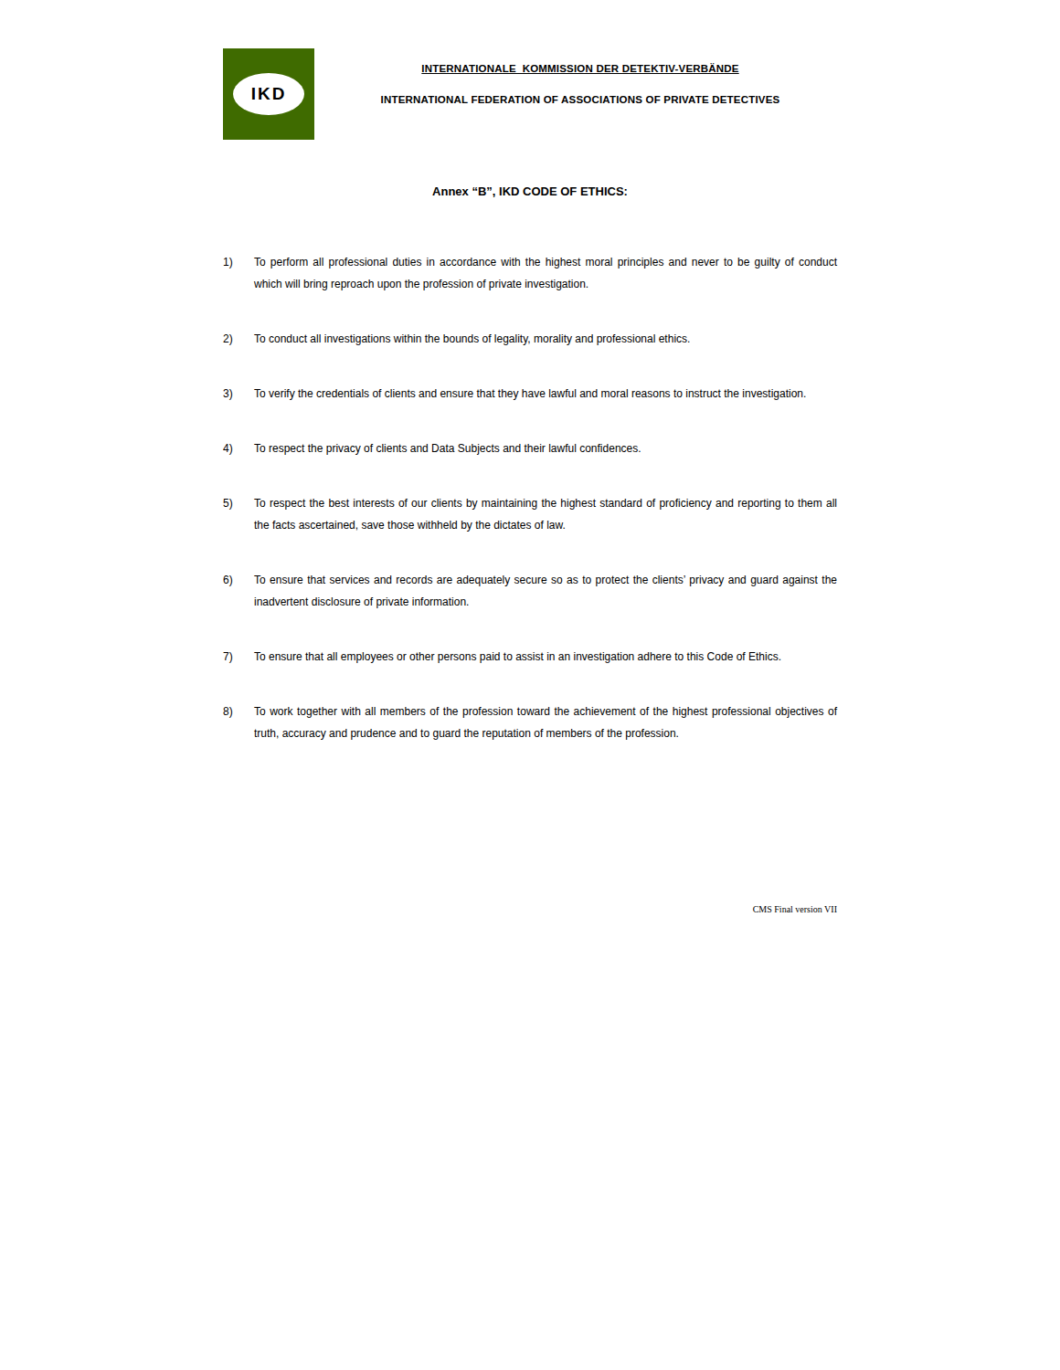IKD
INTERNATIONALE KOMMISSION DER DETEKTIV-VERBÄNDE
INTERNATIONAL FEDERATION OF ASSOCIATIONS OF PRIVATE DETECTIVES
Annex “B”, IKD CODE OF ETHICS:
To perform all professional duties in accordance with the highest moral principles and never to be guilty of conduct which will bring reproach upon the profession of private investigation.
To conduct all investigations within the bounds of legality, morality and professional ethics.
To verify the credentials of clients and ensure that they have lawful and moral reasons to instruct the investigation.
To respect the privacy of clients and Data Subjects and their lawful confidences.
To respect the best interests of our clients by maintaining the highest standard of proficiency and reporting to them all the facts ascertained, save those withheld by the dictates of law.
To ensure that services and records are adequately secure so as to protect the clients’ privacy and guard against the inadvertent disclosure of private information.
To ensure that all employees or other persons paid to assist in an investigation adhere to this Code of Ethics.
To work together with all members of the profession toward the achievement of the highest professional objectives of truth, accuracy and prudence and to guard the reputation of members of the profession.
CMS Final version VII